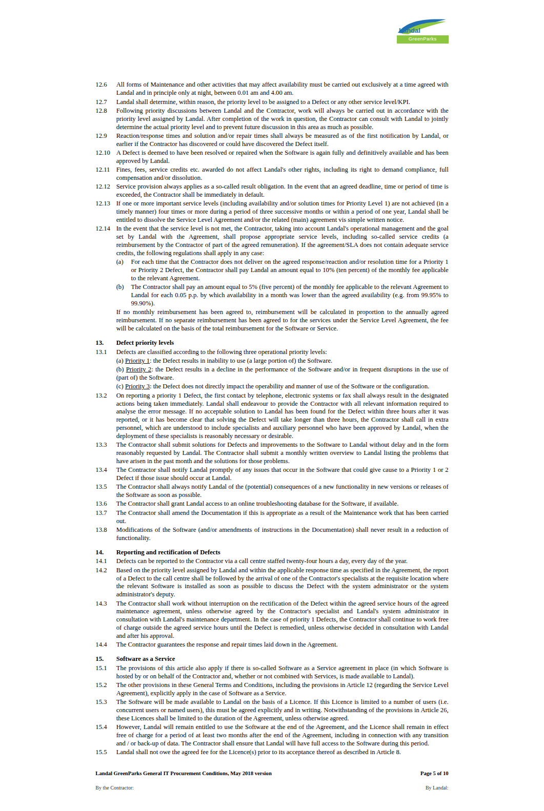Landal
GreenParks
12.6
All forms of Maintenance and other activities that may affect availability must be carried out exclusively at a time agreed with Landal and in principle only at night, between 0.01 am and 4.00 am.
12.7
Landal shall determine, within reason, the priority level to be assigned to a Defect or any other service level/KPI.
12.8
Following priority discussions between Landal and the Contractor, work will always be carried out in accordance with the priority level assigned by Landal. After completion of the work in question, the Contractor can consult with Landal to jointly determine the actual priority level and to prevent future discussion in this area as much as possible.
12.9
Reaction/response times and solution and/or repair times shall always be measured as of the first notification by Landal, or earlier if the Contractor has discovered or could have discovered the Defect itself.
12.10
A Defect is deemed to have been resolved or repaired when the Software is again fully and definitively available and has been approved by Landal.
12.11
Fines, fees, service credits etc. awarded do not affect Landal's other rights, including its right to demand compliance, full compensation and/or dissolution.
12.12
Service provision always applies as a so-called result obligation. In the event that an agreed deadline, time or period of time is exceeded, the Contractor shall be immediately in default.
12.13
If one or more important service levels (including availability and/or solution times for Priority Level 1) are not achieved (in a timely manner) four times or more during a period of three successive months or within a period of one year, Landal shall be entitled to dissolve the Service Level Agreement and/or the related (main) agreement vis simple written notice.
12.14
In the event that the service level is not met, the Contractor, taking into account Landal's operational management and the goal set by Landal with the Agreement, shall propose appropriate service levels, including so-called service credits (a reimbursement by the Contractor of part of the agreed remuneration). If the agreement/SLA does not contain adequate service credits, the following regulations shall apply in any case:
(a)
For each time that the Contractor does not deliver on the agreed response/reaction and/or resolution time for a Priority 1 or Priority 2 Defect, the Contractor shall pay Landal an amount equal to 10% (ten percent) of the monthly fee applicable to the relevant Agreement.
(b)
The Contractor shall pay an amount equal to 5% (five percent) of the monthly fee applicable to the relevant Agreement to Landal for each 0.05 p.p. by which availability in a month was lower than the agreed availability (e.g. from 99.95% to 99.90%).
If no monthly reimbursement has been agreed to, reimbursement will be calculated in proportion to the annually agreed reimbursement. If no separate reimbursement has been agreed to for the services under the Service Level Agreement, the fee will be calculated on the basis of the total reimbursement for the Software or Service.
13.
Defect priority levels
13.1
Defects are classified according to the following three operational priority levels:
(a) Priority 1: the Defect results in inability to use (a large portion of) the Software.
(b) Priority 2: the Defect results in a decline in the performance of the Software and/or in frequent disruptions in the use of (part of) the Software.
(c) Priority 3: the Defect does not directly impact the operability and manner of use of the Software or the configuration.
13.2
On reporting a priority 1 Defect, the first contact by telephone, electronic systems or fax shall always result in the designated actions being taken immediately. Landal shall endeavour to provide the Contractor with all relevant information required to analyse the error message. If no acceptable solution to Landal has been found for the Defect within three hours after it was reported, or it has become clear that solving the Defect will take longer than three hours, the Contractor shall call in extra personnel, which are understood to include specialists and auxiliary personnel who have been approved by Landal, when the deployment of these specialists is reasonably necessary or desirable.
13.3
The Contractor shall submit solutions for Defects and improvements to the Software to Landal without delay and in the form reasonably requested by Landal. The Contractor shall submit a monthly written overview to Landal listing the problems that have arisen in the past month and the solutions for those problems.
13.4
The Contractor shall notify Landal promptly of any issues that occur in the Software that could give cause to a Priority 1 or 2 Defect if those issue should occur at Landal.
13.5
The Contractor shall always notify Landal of the (potential) consequences of a new functionality in new versions or releases of the Software as soon as possible.
13.6
The Contractor shall grant Landal access to an online troubleshooting database for the Software, if available.
13.7
The Contractor shall amend the Documentation if this is appropriate as a result of the Maintenance work that has been carried out.
13.8
Modifications of the Software (and/or amendments of instructions in the Documentation) shall never result in a reduction of functionality.
14.
Reporting and rectification of Defects
14.1
Defects can be reported to the Contractor via a call centre staffed twenty-four hours a day, every day of the year.
14.2
Based on the priority level assigned by Landal and within the applicable response time as specified in the Agreement, the report of a Defect to the call centre shall be followed by the arrival of one of the Contractor's specialists at the requisite location where the relevant Software is installed as soon as possible to discuss the Defect with the system administrator or the system administrator's deputy.
14.3
The Contractor shall work without interruption on the rectification of the Defect within the agreed service hours of the agreed maintenance agreement, unless otherwise agreed by the Contractor's specialist and Landal's system administrator in consultation with Landal's maintenance department. In the case of priority 1 Defects, the Contractor shall continue to work free of charge outside the agreed service hours until the Defect is remedied, unless otherwise decided in consultation with Landal and after his approval.
14.4
The Contractor guarantees the response and repair times laid down in the Agreement.
15.
Software as a Service
15.1
The provisions of this article also apply if there is so-called Software as a Service agreement in place (in which Software is hosted by or on behalf of the Contractor and, whether or not combined with Services, is made available to Landal).
15.2
The other provisions in these General Terms and Conditions, including the provisions in Article 12 (regarding the Service Level Agreement), explicitly apply in the case of Software as a Service.
15.3
The Software will be made available to Landal on the basis of a Licence. If this Licence is limited to a number of users (i.e. concurrent users or named users), this must be agreed explicitly and in writing. Notwithstanding of the provisions in Article 26, these Licences shall be limited to the duration of the Agreement, unless otherwise agreed.
15.4
However, Landal will remain entitled to use the Software at the end of the Agreement, and the Licence shall remain in effect free of charge for a period of at least two months after the end of the Agreement, including in connection with any transition and / or back-up of data. The Contractor shall ensure that Landal will have full access to the Software during this period.
15.5
Landal shall not owe the agreed fee for the Licence(s) prior to its acceptance thereof as described in Article 8.
Landal GreenParks General IT Procurement Conditions, May 2018 version
Page 5 of 10
By the Contractor:
By Landal: